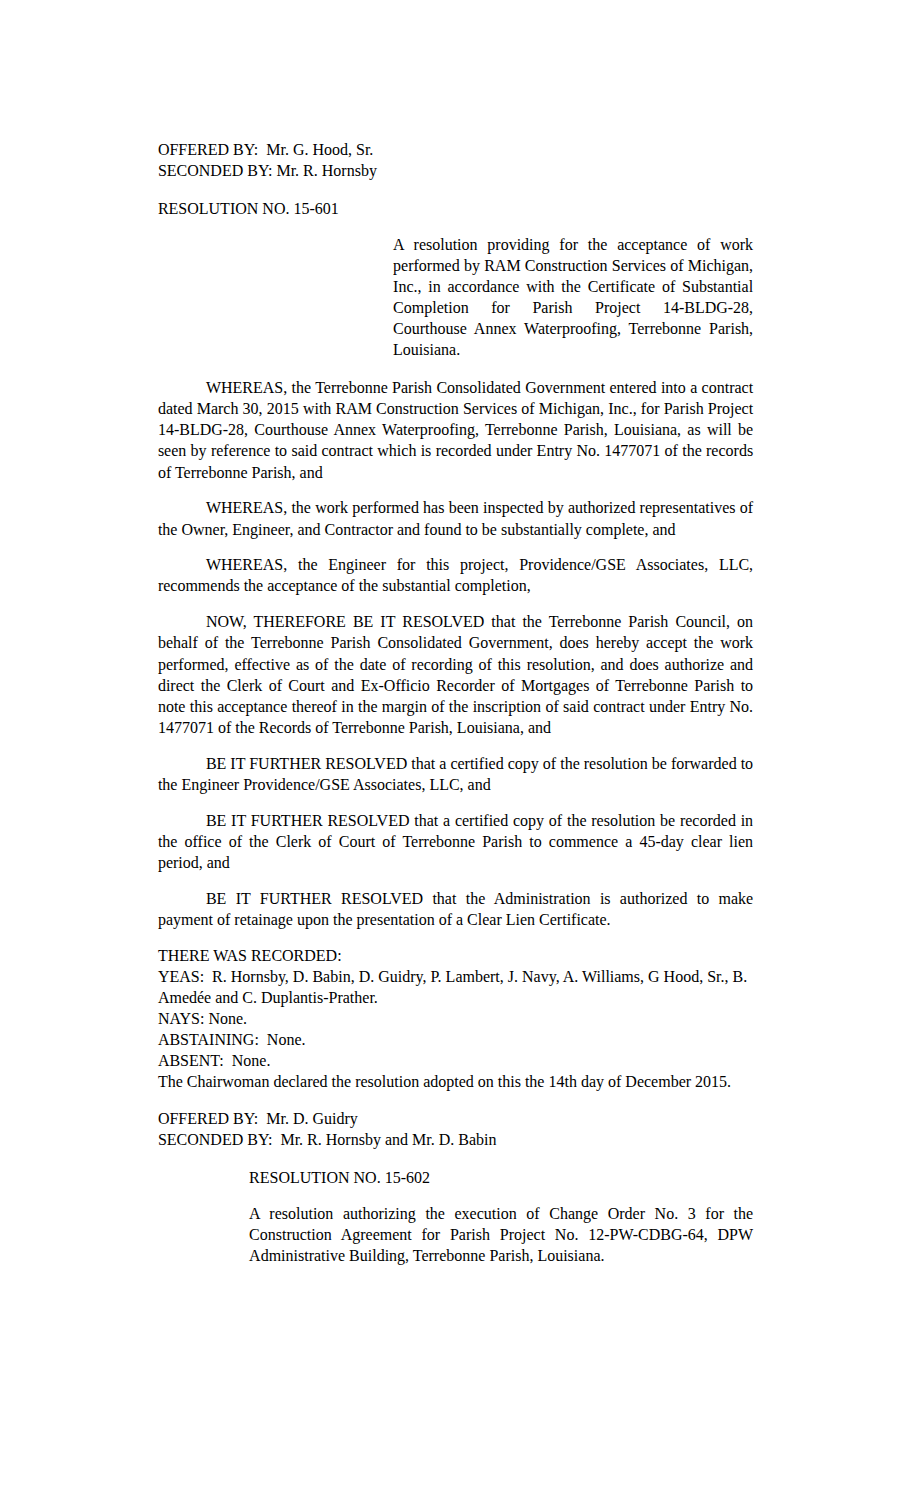OFFERED BY: Mr. G. Hood, Sr.
SECONDED BY: Mr. R. Hornsby
RESOLUTION NO. 15-601
A resolution providing for the acceptance of work performed by RAM Construction Services of Michigan, Inc., in accordance with the Certificate of Substantial Completion for Parish Project 14-BLDG-28, Courthouse Annex Waterproofing, Terrebonne Parish, Louisiana.
WHEREAS, the Terrebonne Parish Consolidated Government entered into a contract dated March 30, 2015 with RAM Construction Services of Michigan, Inc., for Parish Project 14-BLDG-28, Courthouse Annex Waterproofing, Terrebonne Parish, Louisiana, as will be seen by reference to said contract which is recorded under Entry No. 1477071 of the records of Terrebonne Parish, and
WHEREAS, the work performed has been inspected by authorized representatives of the Owner, Engineer, and Contractor and found to be substantially complete, and
WHEREAS, the Engineer for this project, Providence/GSE Associates, LLC, recommends the acceptance of the substantial completion,
NOW, THEREFORE BE IT RESOLVED that the Terrebonne Parish Council, on behalf of the Terrebonne Parish Consolidated Government, does hereby accept the work performed, effective as of the date of recording of this resolution, and does authorize and direct the Clerk of Court and Ex-Officio Recorder of Mortgages of Terrebonne Parish to note this acceptance thereof in the margin of the inscription of said contract under Entry No. 1477071 of the Records of Terrebonne Parish, Louisiana, and
BE IT FURTHER RESOLVED that a certified copy of the resolution be forwarded to the Engineer Providence/GSE Associates, LLC, and
BE IT FURTHER RESOLVED that a certified copy of the resolution be recorded in the office of the Clerk of Court of Terrebonne Parish to commence a 45-day clear lien period, and
BE IT FURTHER RESOLVED that the Administration is authorized to make payment of retainage upon the presentation of a Clear Lien Certificate.
THERE WAS RECORDED:
YEAS: R. Hornsby, D. Babin, D. Guidry, P. Lambert, J. Navy, A. Williams, G Hood, Sr., B. Amedée and C. Duplantis-Prather.
NAYS: None.
ABSTAINING: None.
ABSENT: None.
The Chairwoman declared the resolution adopted on this the 14th day of December 2015.
OFFERED BY: Mr. D. Guidry
SECONDED BY: Mr. R. Hornsby and Mr. D. Babin
RESOLUTION NO. 15-602
A resolution authorizing the execution of Change Order No. 3 for the Construction Agreement for Parish Project No. 12-PW-CDBG-64, DPW Administrative Building, Terrebonne Parish, Louisiana.